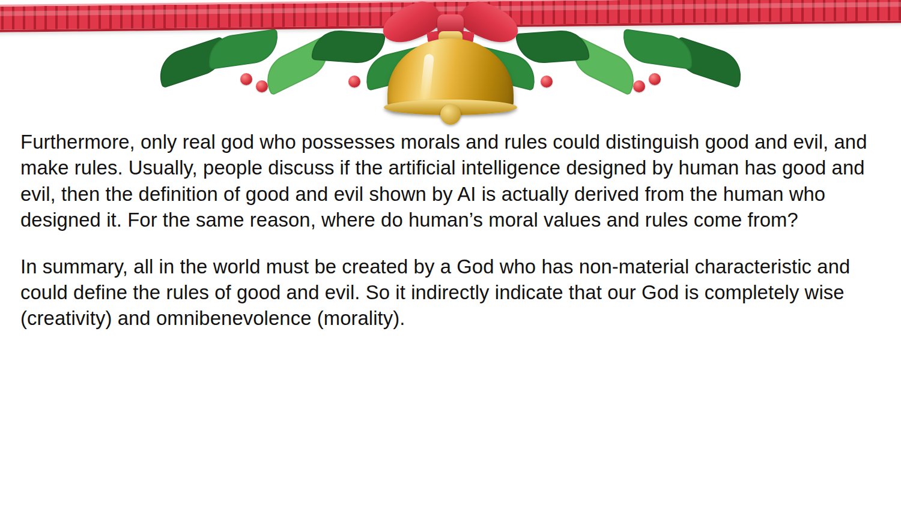Furthermore, only real god who possesses morals and rules could distinguish good and evil, and make rules. Usually, people discuss if the artificial intelligence designed by human has good and evil, then the definition of good and evil shown by AI is actually derived from the human who designed it. For the same reason, where do human’s moral values and rules come from?
In summary, all in the world must be created by a God who has non-material characteristic and could define the rules of good and evil. So it indirectly indicate that our God is completely wise (creativity) and omnibenevolence (morality).